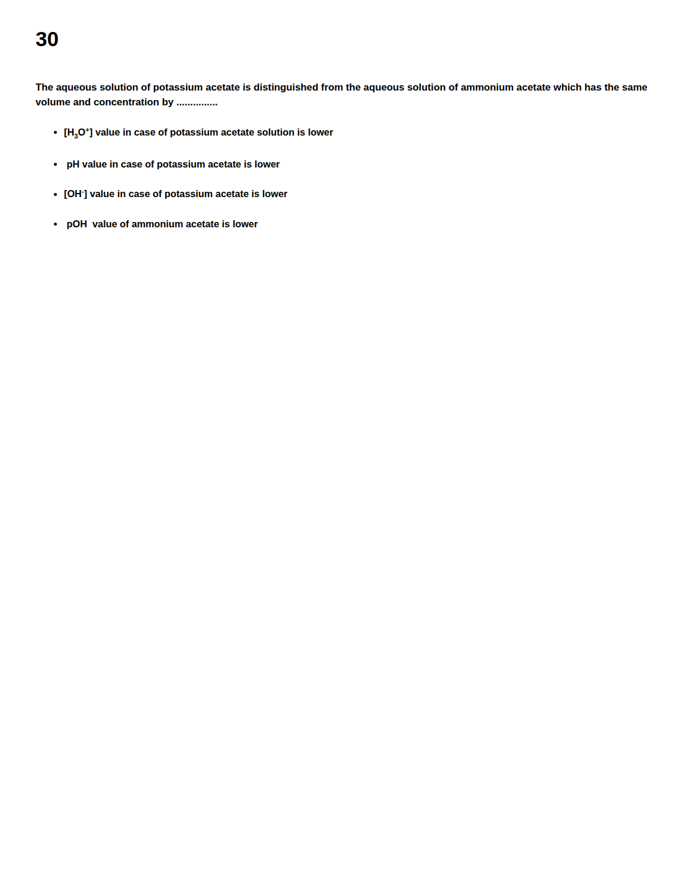30
The aqueous solution of potassium acetate is distinguished from the aqueous solution of ammonium acetate which has the same volume and concentration by ...............
[H3O+] value in case of potassium acetate solution is lower
pH value in case of potassium acetate is lower
[OH-] value in case of potassium acetate is lower
pOH value of ammonium acetate is lower